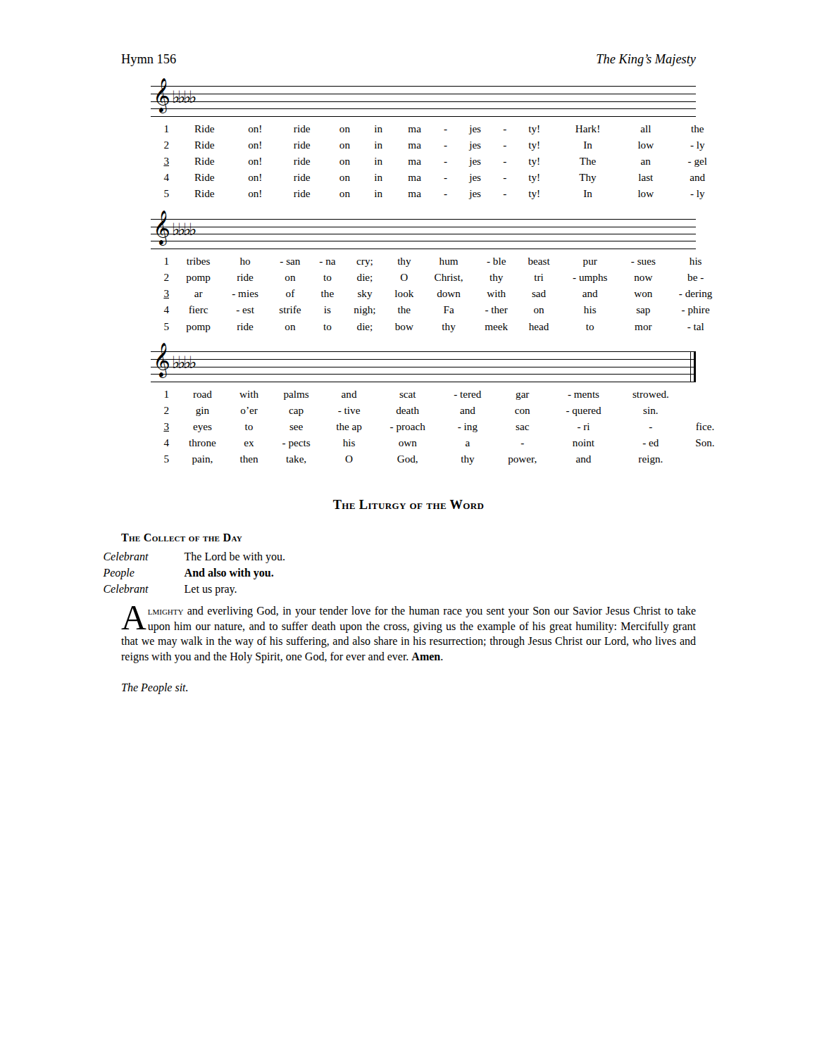Hymn 156 The King’s Majesty
𝄞 ♭♭♭♭
| 1 | Ride | on! | ride | on | in | ma | - | jes | - | ty! | Hark! | all | the |
| 2 | Ride | on! | ride | on | in | ma | - | jes | - | ty! | In | low | - ly |
| 3 | Ride | on! | ride | on | in | ma | - | jes | - | ty! | The | an | - gel |
| 4 | Ride | on! | ride | on | in | ma | - | jes | - | ty! | Thy | last | and |
| 5 | Ride | on! | ride | on | in | ma | - | jes | - | ty! | In | low | - ly |
𝄞 ♭♭♭♭
| 1 | tribes | ho | - san | - na | cry; | thy | hum | - ble | beast | pur | - sues | his |
| 2 | pomp | ride | on | to | die; | O | Christ, | thy | tri | - umphs | now | be - |
| 3 | ar | - mies | of | the | sky | look | down | with | sad | and | won | - dering |
| 4 | fierc | - est | strife | is | nigh; | the | Fa | - ther | on | his | sap | - phire |
| 5 | pomp | ride | on | to | die; | bow | thy | meek | head | to | mor | - tal |
𝄞 ♭♭♭♭
| 1 | road | with | palms | and | scat | - tered | gar | - ments | strowed. |
| 2 | gin | o’er | cap | - tive | death | and | con | - quered | sin. |
| 3 | eyes | to | see | the ap | - proach | - ing | sac | - ri | - | fice. |
| 4 | throne | ex | - pects | his | own | a | - | noint | - ed | Son. |
| 5 | pain, | then | take, | O | God, | thy | power, | and | reign. |
The Liturgy of the Word
The Collect of the Day
Celebrant The Lord be with you.
People And also with you.
Celebrant Let us pray.
Almighty and everliving God, in your tender love for the human race you sent your Son our Savior Jesus Christ to take upon him our nature, and to suffer death upon the cross, giving us the example of his great humility: Mercifully grant that we may walk in the way of his suffering, and also share in his resurrection; through Jesus Christ our Lord, who lives and reigns with you and the Holy Spirit, one God, for ever and ever. Amen.
The People sit.